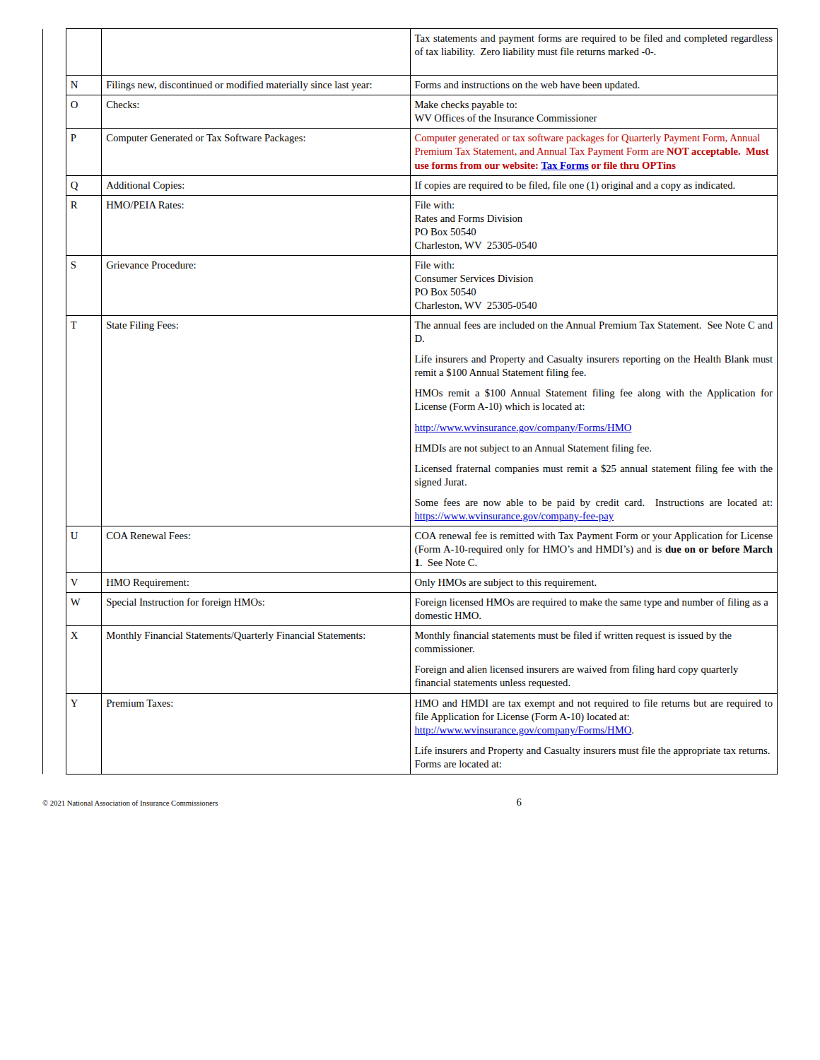| | | | Tax statements and payment forms are required to be filed and completed regardless of tax liability. Zero liability must file returns marked -0-. |
| | N | Filings new, discontinued or modified materially since last year: | Forms and instructions on the web have been updated. |
| | O | Checks: | Make checks payable to: WV Offices of the Insurance Commissioner |
| | P | Computer Generated or Tax Software Packages: | Computer generated or tax software packages for Quarterly Payment Form, Annual Premium Tax Statement, and Annual Tax Payment Form are NOT acceptable. Must use forms from our website: Tax Forms or file thru OPTins |
| | Q | Additional Copies: | If copies are required to be filed, file one (1) original and a copy as indicated. |
| | R | HMO/PEIA Rates: | File with: Rates and Forms Division PO Box 50540 Charleston, WV 25305-0540 |
| | S | Grievance Procedure: | File with: Consumer Services Division PO Box 50540 Charleston, WV 25305-0540 |
| | T | State Filing Fees: | The annual fees are included on the Annual Premium Tax Statement. See Note C and D. Life insurers and Property and Casualty insurers reporting on the Health Blank must remit a $100 Annual Statement filing fee. HMOs remit a $100 Annual Statement filing fee along with the Application for License (Form A-10) which is located at: http://www.wvinsurance.gov/company/Forms/HMO HMDIs are not subject to an Annual Statement filing fee. Licensed fraternal companies must remit a $25 annual statement filing fee with the signed Jurat. Some fees are now able to be paid by credit card. Instructions are located at: https://www.wvinsurance.gov/company-fee-pay |
| | U | COA Renewal Fees: | COA renewal fee is remitted with Tax Payment Form or your Application for License (Form A-10-required only for HMO’s and HMDI’s) and is due on or before March 1 . See Note C. |
| | V | HMO Requirement: | Only HMOs are subject to this requirement. |
| | W | Special Instruction for foreign HMOs: | Foreign licensed HMOs are required to make the same type and number of filing as a domestic HMO. |
| | X | Monthly Financial Statements/Quarterly Financial Statements: | Monthly financial statements must be filed if written request is issued by the commissioner. Foreign and alien licensed insurers are waived from filing hard copy quarterly financial statements unless requested. |
| | Y | Premium Taxes: | HMO and HMDI are tax exempt and not required to file returns but are required to file Application for License (Form A-10) located at: http://www.wvinsurance.gov/company/Forms/HMO . Life insurers and Property and Casualty insurers must file the appropriate tax returns. Forms are located at: |
© 2021 National Association of Insurance Commissioners 6